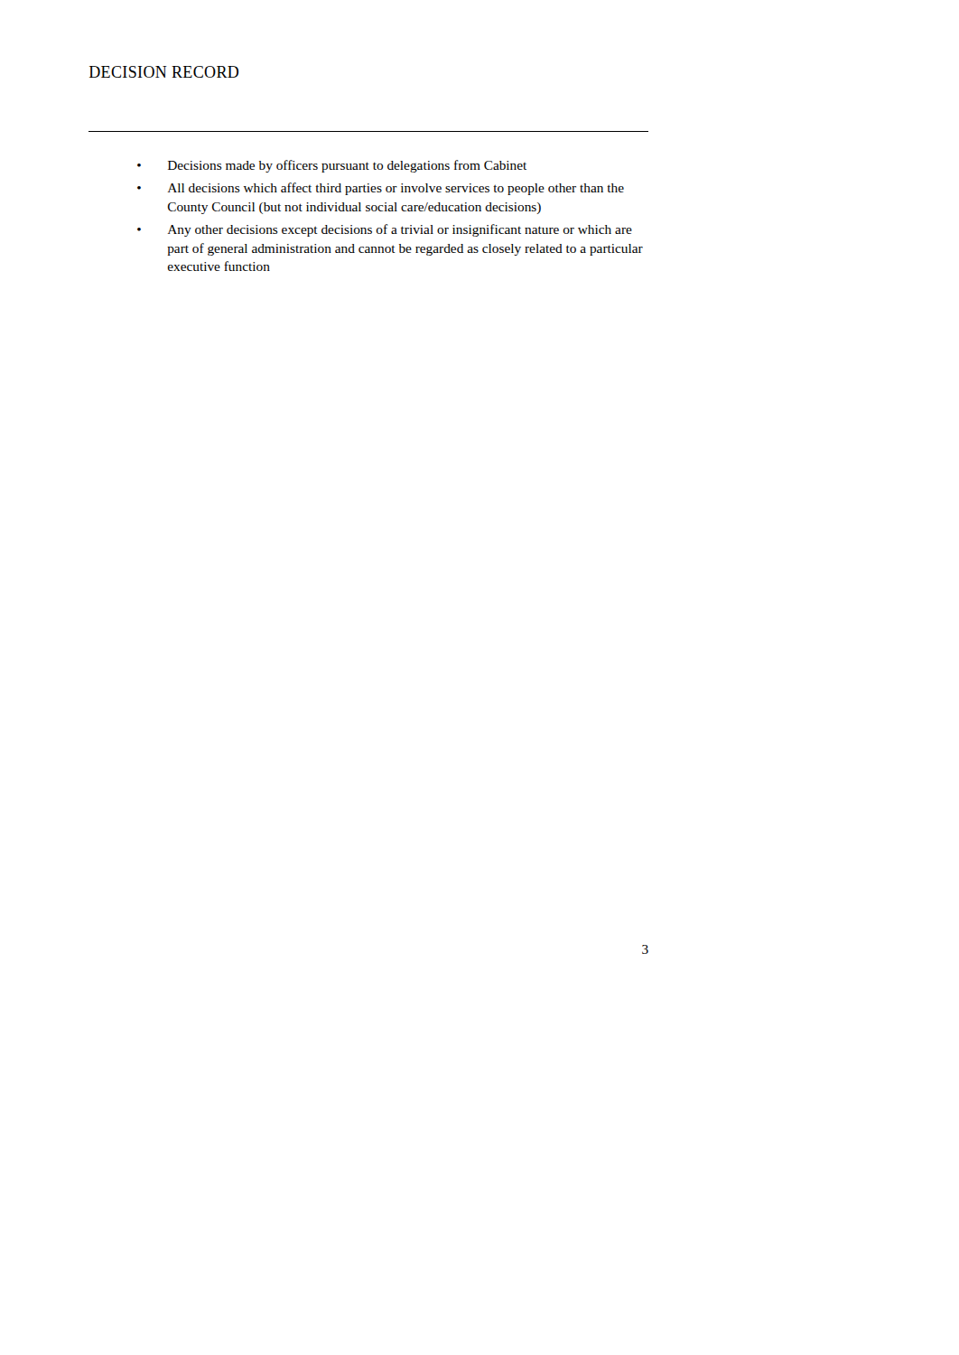DECISION RECORD
Decisions made by officers pursuant to delegations from Cabinet
All decisions which affect third parties or involve services to people other than the County Council (but not individual social care/education decisions)
Any other decisions except decisions of a trivial or insignificant nature or which are part of general administration and cannot be regarded as closely related to a particular executive function
3